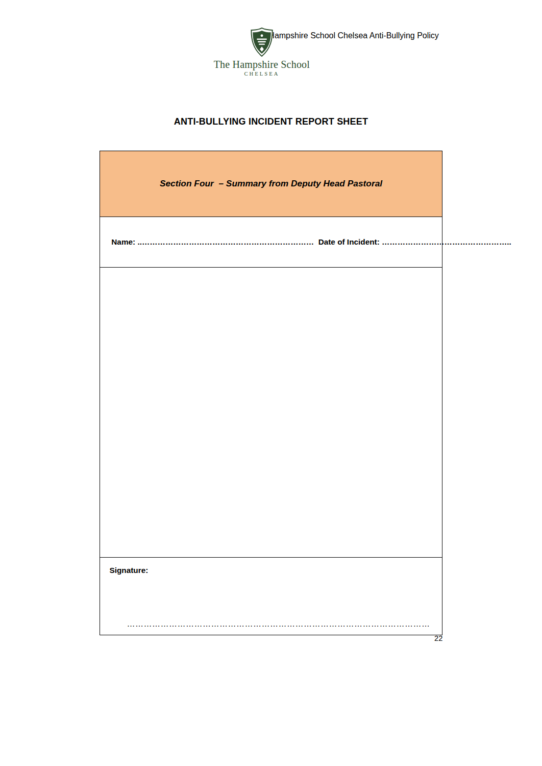The Hampshire School Chelsea Anti-Bullying Policy
The Hampshire School
CHELSEA
ANTI-BULLYING INCIDENT REPORT SHEET
| Section Four – Summary from Deputy Head Pastoral |
| Name: ..………………………………………………………… Date of Incident: ………………………………………….. |
| Signature: ……………………………………………………………………………………………………………. |
22